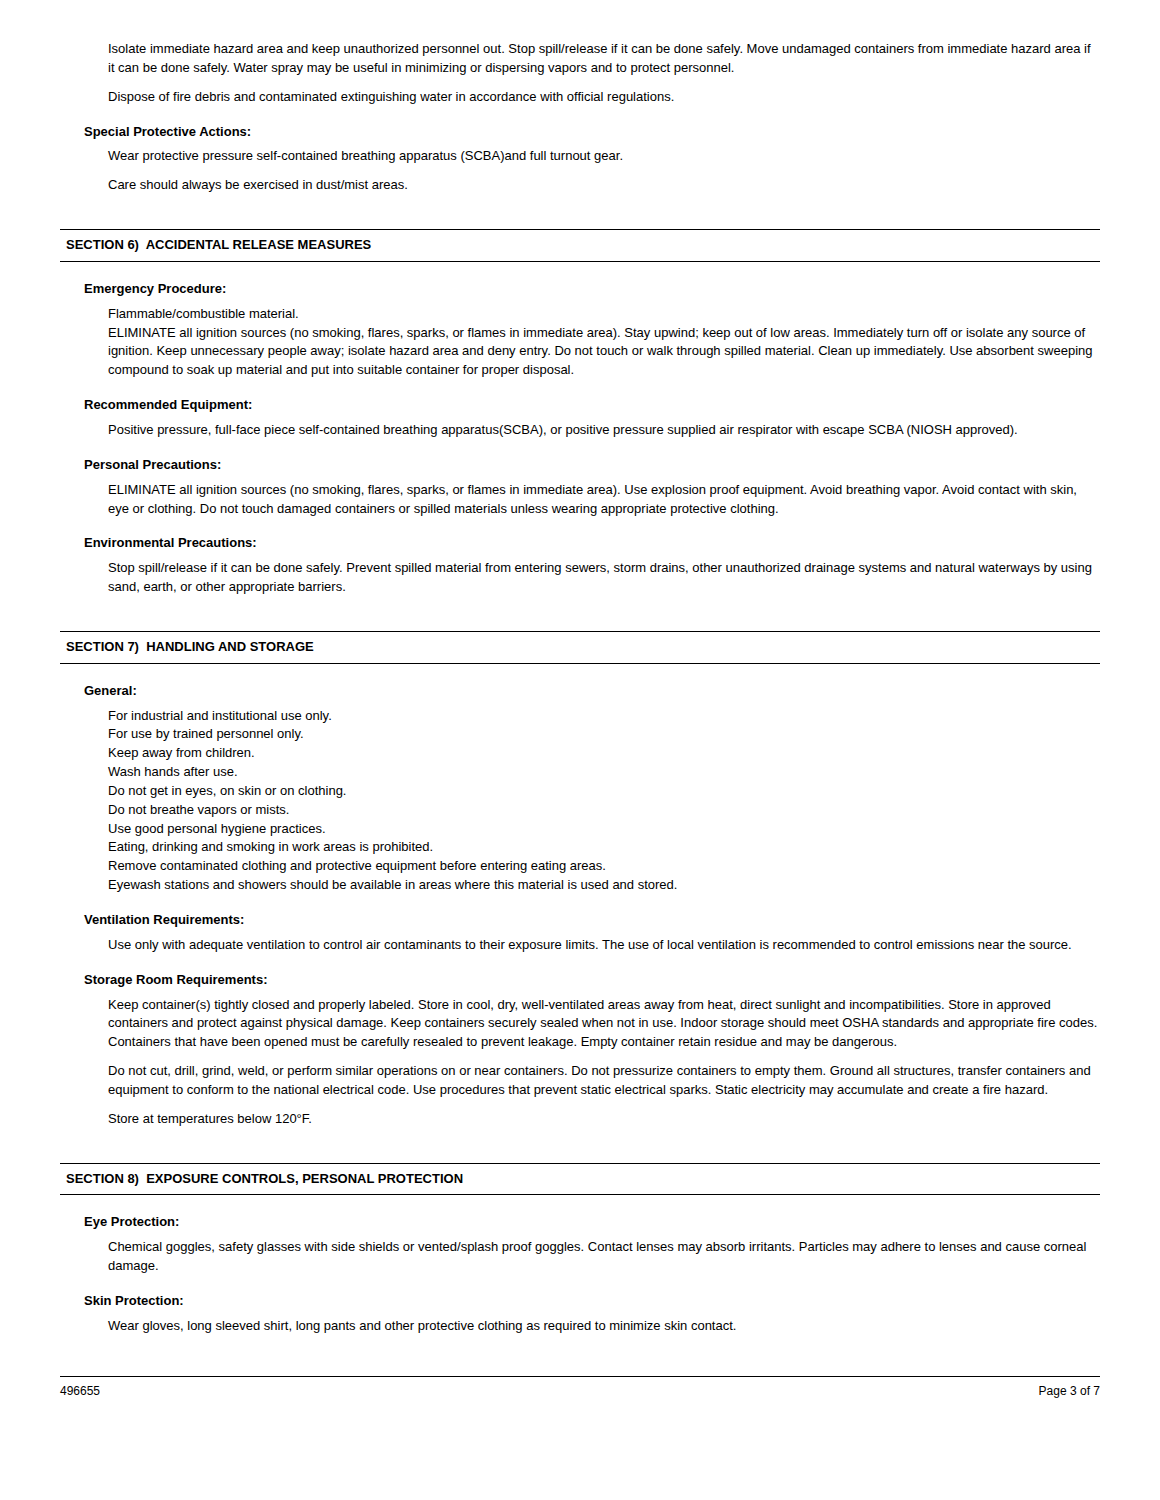Isolate immediate hazard area and keep unauthorized personnel out. Stop spill/release if it can be done safely. Move undamaged containers from immediate hazard area if it can be done safely. Water spray may be useful in minimizing or dispersing vapors and to protect personnel.
Dispose of fire debris and contaminated extinguishing water in accordance with official regulations.
Special Protective Actions:
Wear protective pressure self-contained breathing apparatus (SCBA)and full turnout gear.
Care should always be exercised in dust/mist areas.
SECTION 6) ACCIDENTAL RELEASE MEASURES
Emergency Procedure:
Flammable/combustible material.
ELIMINATE all ignition sources (no smoking, flares, sparks, or flames in immediate area). Stay upwind; keep out of low areas. Immediately turn off or isolate any source of ignition. Keep unnecessary people away; isolate hazard area and deny entry. Do not touch or walk through spilled material. Clean up immediately. Use absorbent sweeping compound to soak up material and put into suitable container for proper disposal.
Recommended Equipment:
Positive pressure, full-face piece self-contained breathing apparatus(SCBA), or positive pressure supplied air respirator with escape SCBA (NIOSH approved).
Personal Precautions:
ELIMINATE all ignition sources (no smoking, flares, sparks, or flames in immediate area). Use explosion proof equipment. Avoid breathing vapor. Avoid contact with skin, eye or clothing. Do not touch damaged containers or spilled materials unless wearing appropriate protective clothing.
Environmental Precautions:
Stop spill/release if it can be done safely. Prevent spilled material from entering sewers, storm drains, other unauthorized drainage systems and natural waterways by using sand, earth, or other appropriate barriers.
SECTION 7) HANDLING AND STORAGE
General:
For industrial and institutional use only.
For use by trained personnel only.
Keep away from children.
Wash hands after use.
Do not get in eyes, on skin or on clothing.
Do not breathe vapors or mists.
Use good personal hygiene practices.
Eating, drinking and smoking in work areas is prohibited.
Remove contaminated clothing and protective equipment before entering eating areas.
Eyewash stations and showers should be available in areas where this material is used and stored.
Ventilation Requirements:
Use only with adequate ventilation to control air contaminants to their exposure limits. The use of local ventilation is recommended to control emissions near the source.
Storage Room Requirements:
Keep container(s) tightly closed and properly labeled. Store in cool, dry, well-ventilated areas away from heat, direct sunlight and incompatibilities. Store in approved containers and protect against physical damage. Keep containers securely sealed when not in use. Indoor storage should meet OSHA standards and appropriate fire codes. Containers that have been opened must be carefully resealed to prevent leakage. Empty container retain residue and may be dangerous.
Do not cut, drill, grind, weld, or perform similar operations on or near containers. Do not pressurize containers to empty them. Ground all structures, transfer containers and equipment to conform to the national electrical code. Use procedures that prevent static electrical sparks. Static electricity may accumulate and create a fire hazard.
Store at temperatures below 120°F.
SECTION 8) EXPOSURE CONTROLS, PERSONAL PROTECTION
Eye Protection:
Chemical goggles, safety glasses with side shields or vented/splash proof goggles. Contact lenses may absorb irritants. Particles may adhere to lenses and cause corneal damage.
Skin Protection:
Wear gloves, long sleeved shirt, long pants and other protective clothing as required to minimize skin contact.
496655 Page 3 of 7